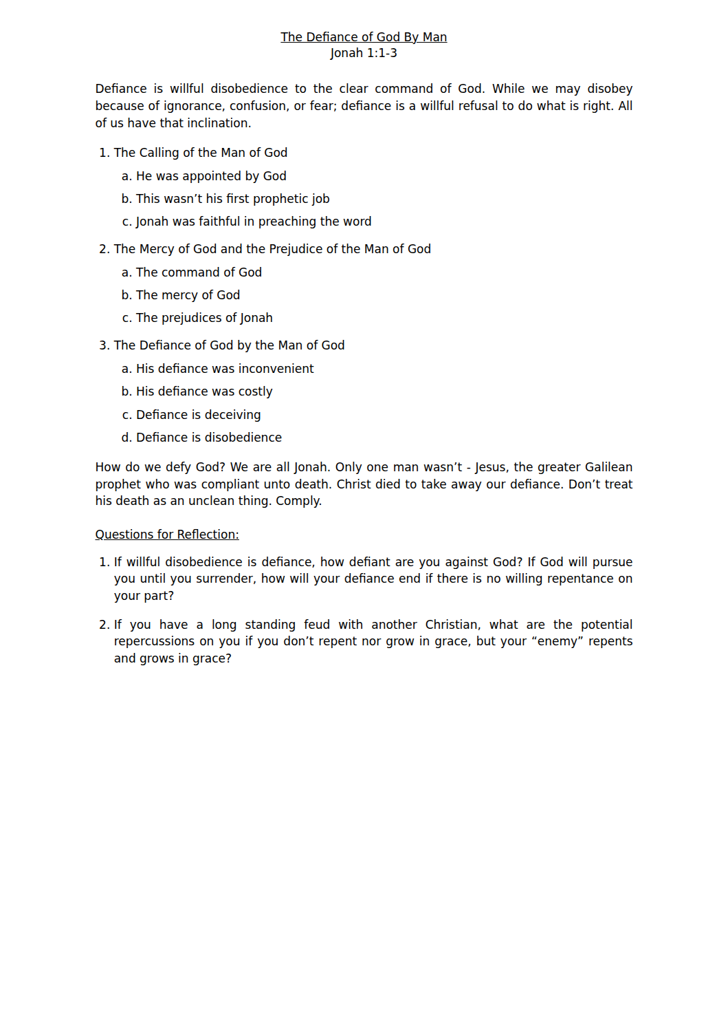The Defiance of God By Man
Jonah 1:1-3
Defiance is willful disobedience to the clear command of God. While we may disobey because of ignorance, confusion, or fear; defiance is a willful refusal to do what is right. All of us have that inclination.
The Calling of the Man of God
He was appointed by God
This wasn’t his first prophetic job
Jonah was faithful in preaching the word
The Mercy of God and the Prejudice of the Man of God
The command of God
The mercy of God
The prejudices of Jonah
The Defiance of God by the Man of God
His defiance was inconvenient
His defiance was costly
Defiance is deceiving
Defiance is disobedience
How do we defy God? We are all Jonah. Only one man wasn’t - Jesus, the greater Galilean prophet who was compliant unto death. Christ died to take away our defiance. Don’t treat his death as an unclean thing. Comply.
Questions for Reflection:
If willful disobedience is defiance, how defiant are you against God? If God will pursue you until you surrender, how will your defiance end if there is no willing repentance on your part?
If you have a long standing feud with another Christian, what are the potential repercussions on you if you don’t repent nor grow in grace, but your “enemy” repents and grows in grace?